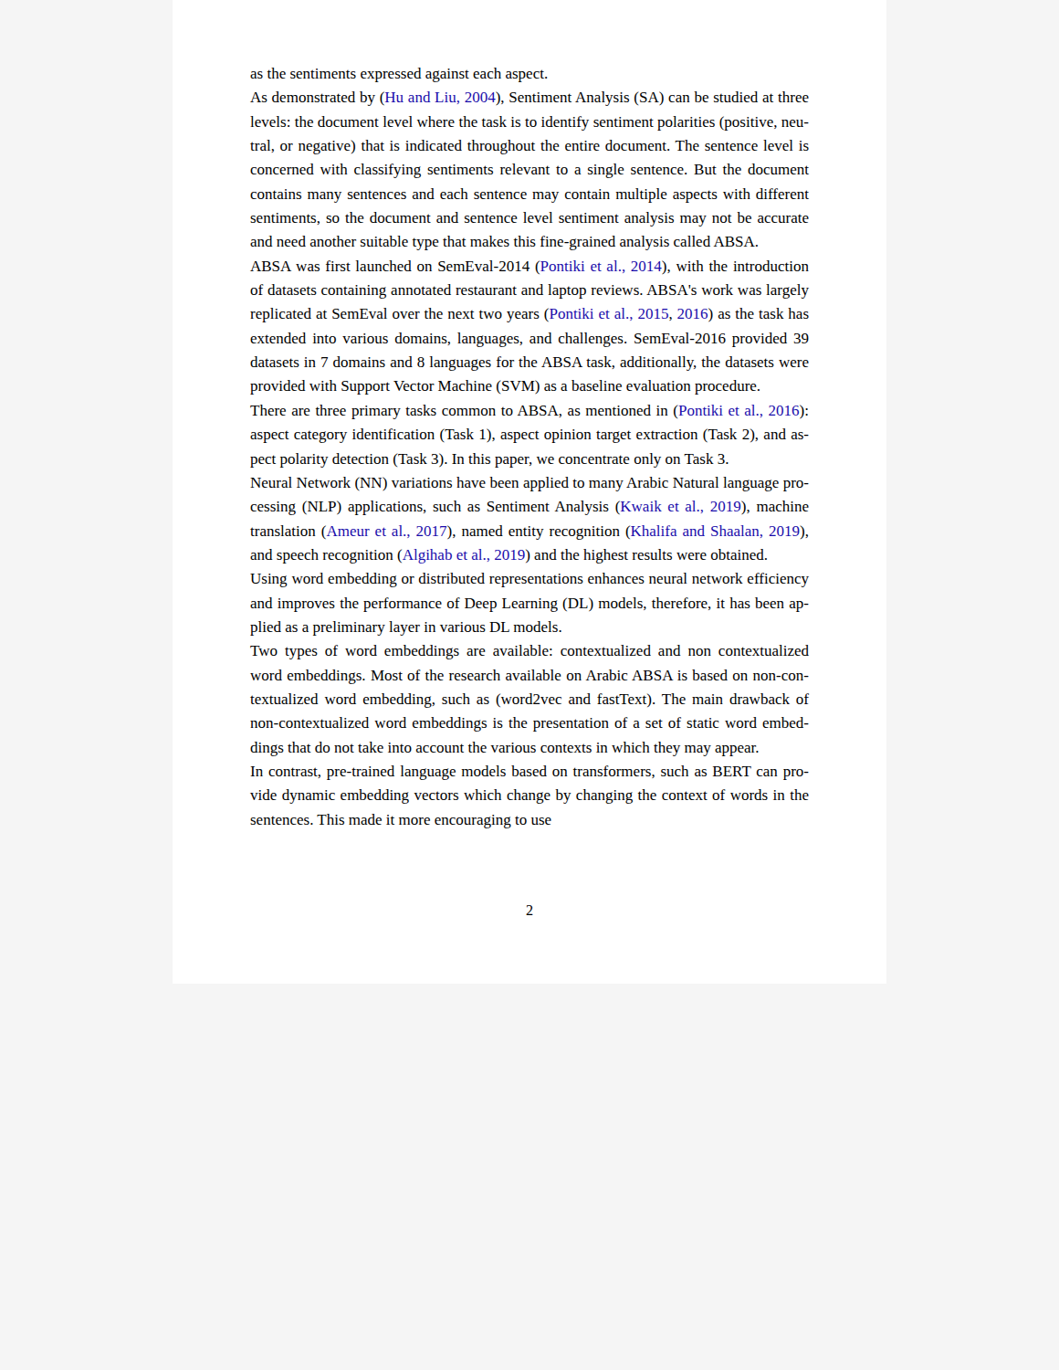as the sentiments expressed against each aspect.
As demonstrated by (Hu and Liu, 2004), Sentiment Analysis (SA) can be studied at three levels: the document level where the task is to identify sentiment polarities (positive, neutral, or negative) that is indicated throughout the entire document. The sentence level is concerned with classifying sentiments relevant to a single sentence. But the document contains many sentences and each sentence may contain multiple aspects with different sentiments, so the document and sentence level sentiment analysis may not be accurate and need another suitable type that makes this fine-grained analysis called ABSA.
ABSA was first launched on SemEval-2014 (Pontiki et al., 2014), with the introduction of datasets containing annotated restaurant and laptop reviews. ABSA's work was largely replicated at SemEval over the next two years (Pontiki et al., 2015, 2016) as the task has extended into various domains, languages, and challenges. SemEval-2016 provided 39 datasets in 7 domains and 8 languages for the ABSA task, additionally, the datasets were provided with Support Vector Machine (SVM) as a baseline evaluation procedure.
There are three primary tasks common to ABSA, as mentioned in (Pontiki et al., 2016): aspect category identification (Task 1), aspect opinion target extraction (Task 2), and aspect polarity detection (Task 3). In this paper, we concentrate only on Task 3.
Neural Network (NN) variations have been applied to many Arabic Natural language processing (NLP) applications, such as Sentiment Analysis (Kwaik et al., 2019), machine translation (Ameur et al., 2017), named entity recognition (Khalifa and Shaalan, 2019), and speech recognition (Algihab et al., 2019) and the highest results were obtained.
Using word embedding or distributed representations enhances neural network efficiency and improves the performance of Deep Learning (DL) models, therefore, it has been applied as a preliminary layer in various DL models.
Two types of word embeddings are available: contextualized and non contextualized word embeddings. Most of the research available on Arabic ABSA is based on non-contextualized word embedding, such as (word2vec and fastText). The main drawback of non-contextualized word embeddings is the presentation of a set of static word embeddings that do not take into account the various contexts in which they may appear.
In contrast, pre-trained language models based on transformers, such as BERT can provide dynamic embedding vectors which change by changing the context of words in the sentences. This made it more encouraging to use
2